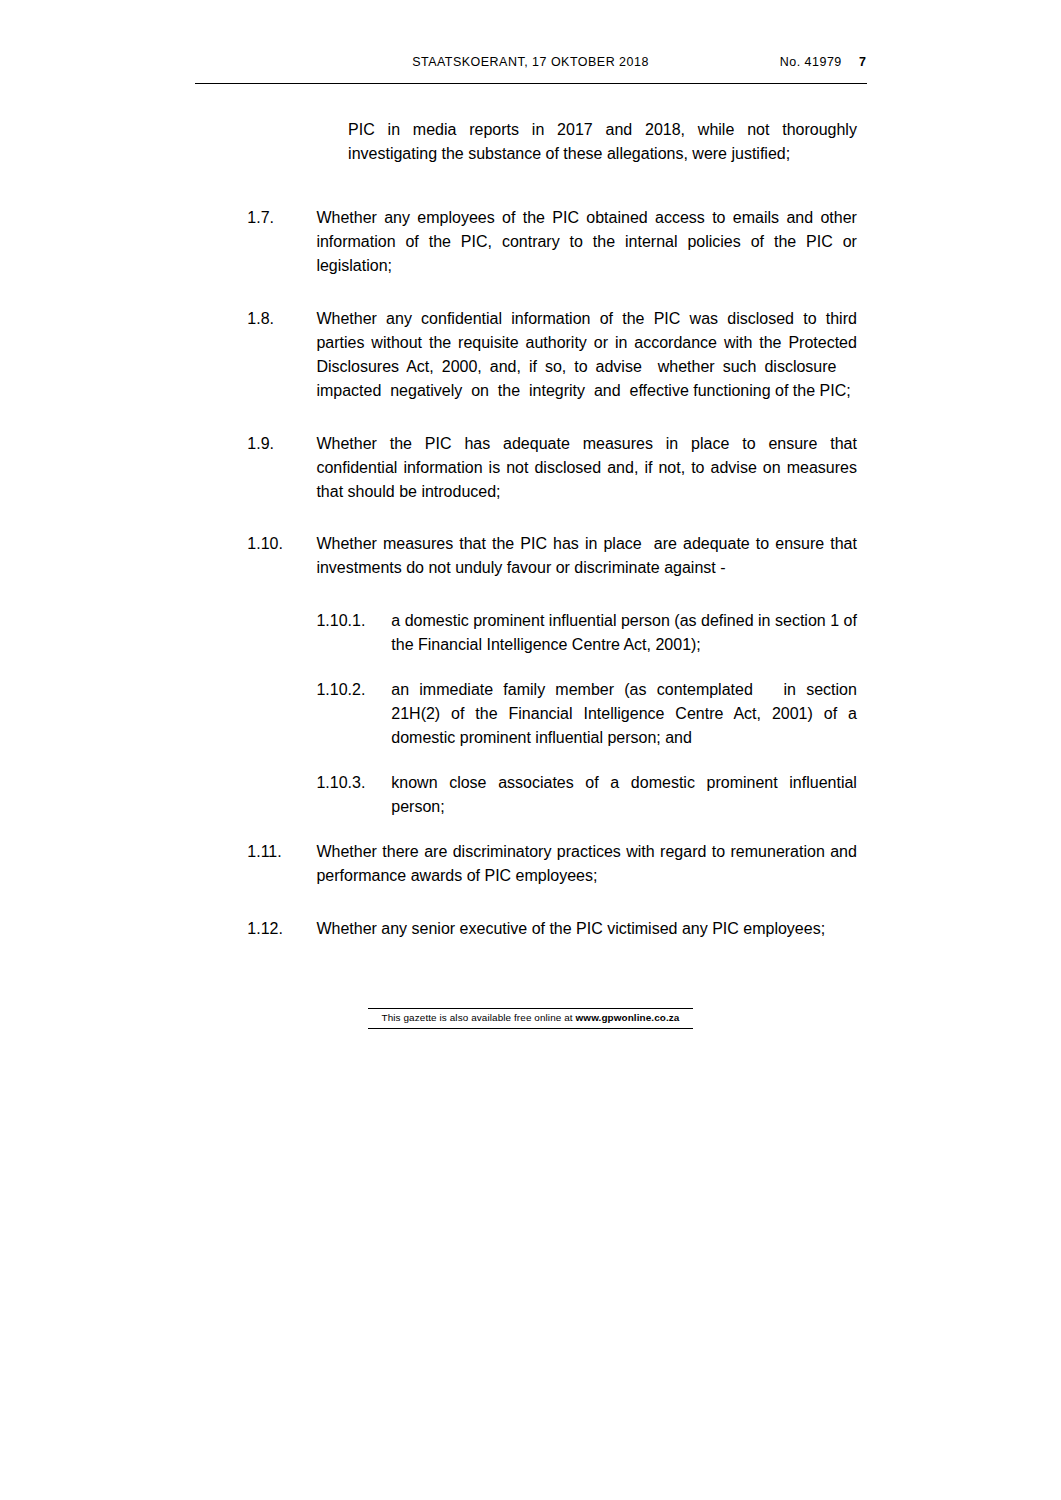STAATSKOERANT, 17 OKTOBER 2018 No. 419797
PIC in media reports in 2017 and 2018, while not thoroughly investigating the substance of these allegations, were justified;
1.7.
Whether any employees of the PIC obtained access to emails and other information of the PIC, contrary to the internal policies of the PIC or legislation;
1.8.
Whether any confidential information of the PIC was disclosed to third parties without the requisite authority or in accordance with the Protected Disclosures Act, 2000, and, if so, to advise whether such disclosure impacted negatively on the integrity and effective functioning of the PIC;
1.9.
Whether the PIC has adequate measures in place to ensure that confidential information is not disclosed and, if not, to advise on measures that should be introduced;
1.10.
Whether measures that the PIC has in place are adequate to ensure that investments do not unduly favour or discriminate against -
1.10.1.
a domestic prominent influential person (as defined in section 1 of the Financial Intelligence Centre Act, 2001);
1.10.2.
an immediate family member (as contemplated in section 21H(2) of the Financial Intelligence Centre Act, 2001) of a domestic prominent influential person; and
1.10.3.
known close associates of a domestic prominent influential person;
1.11.
Whether there are discriminatory practices with regard to remuneration and performance awards of PIC employees;
1.12.
Whether any senior executive of the PIC victimised any PIC employees;
This gazette is also available free online at www.gpwonline.co.za